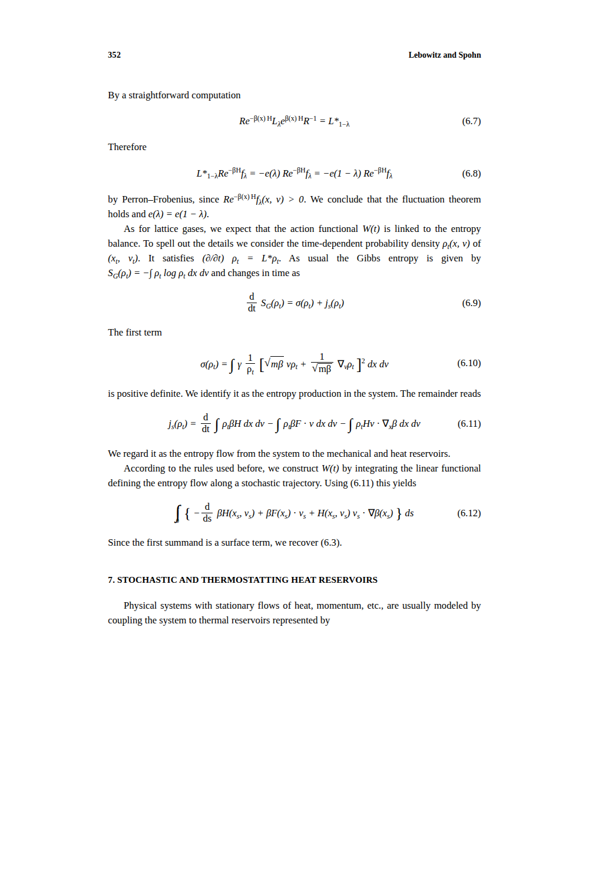352 Lebowitz and Spohn
By a straightforward computation
Re−β(x) HLλeβ(x) HR−1 = L*1−λ (6.7)
Therefore
L*1−λRe−βHfλ = −e(λ) Re−βHfλ = −e(1 − λ) Re−βHfλ (6.8)
by Perron–Frobenius, since Re−β(x) Hfλ(x, v) > 0. We conclude that the fluctuation theorem holds and e(λ) = e(1 − λ).
As for lattice gases, we expect that the action functional W(t) is linked to the entropy balance. To spell out the details we consider the time-dependent probability density ρt(x, v) of (xt, vt). It satisfies (∂/∂t) ρt = L*ρt. As usual the Gibbs entropy is given by SG(ρt) = −∫ ρt log ρt dx dv and changes in time as
ddt SG(ρt) = σ(ρt) + js(ρt) (6.9)
The first term
σ(ρt) = ∫ γ 1 ρt [mβ vρt + 1 mβ ∇vρt ]2 dx dv (6.10)
is positive definite. We identify it as the entropy production in the system. The remainder reads
js(ρt) = ddt ∫ ρtβH dx dv − ∫ ρtβF · v dx dv − ∫ ρtHv · ∇xβ dx dv (6.11)
We regard it as the entropy flow from the system to the mechanical and heat reservoirs.
According to the rules used before, we construct W(t) by integrating the linear functional defining the entropy flow along a stochastic trajectory. Using (6.11) this yields
∫0 t { −dds βH(xs, vs) + βF(xs) · vs + H(xs, vs) vs · ∇β(xs) } ds (6.12)
Since the first summand is a surface term, we recover (6.3).
7. STOCHASTIC AND THERMOSTATTING HEAT RESERVOIRS
Physical systems with stationary flows of heat, momentum, etc., are usually modeled by coupling the system to thermal reservoirs represented by